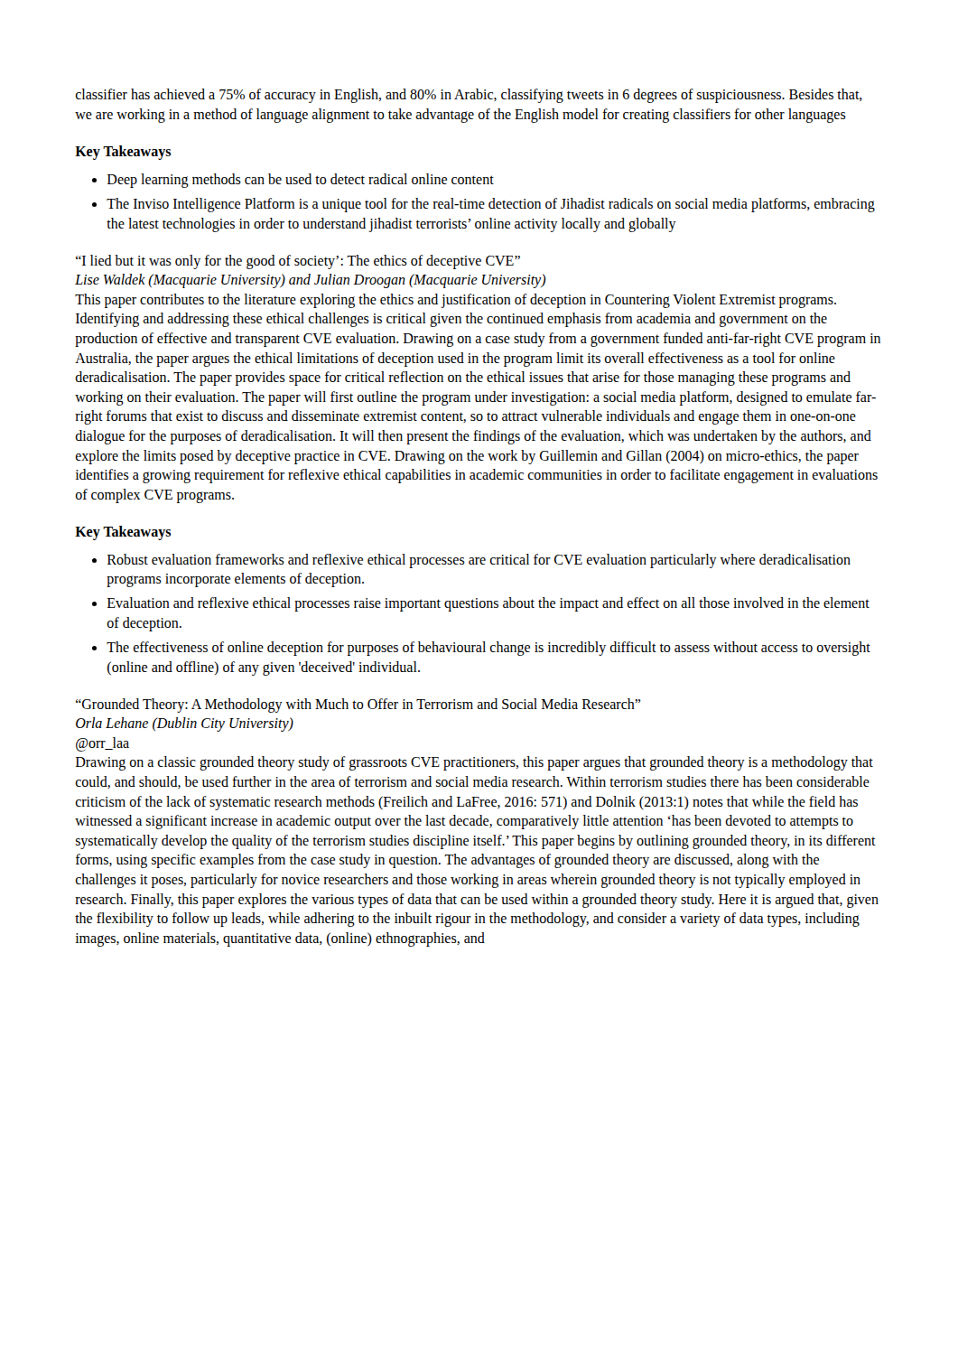classifier has achieved a 75% of accuracy in English, and 80% in Arabic, classifying tweets in 6 degrees of suspiciousness. Besides that, we are working in a method of language alignment to take advantage of the English model for creating classifiers for other languages
Key Takeaways
Deep learning methods can be used to detect radical online content
The Inviso Intelligence Platform is a unique tool for the real-time detection of Jihadist radicals on social media platforms, embracing the latest technologies in order to understand jihadist terrorists’ online activity locally and globally
“I lied but it was only for the good of society’: The ethics of deceptive CVE”
Lise Waldek (Macquarie University) and Julian Droogan (Macquarie University)
This paper contributes to the literature exploring the ethics and justification of deception in Countering Violent Extremist programs. Identifying and addressing these ethical challenges is critical given the continued emphasis from academia and government on the production of effective and transparent CVE evaluation. Drawing on a case study from a government funded anti-far-right CVE program in Australia, the paper argues the ethical limitations of deception used in the program limit its overall effectiveness as a tool for online deradicalisation. The paper provides space for critical reflection on the ethical issues that arise for those managing these programs and working on their evaluation. The paper will first outline the program under investigation: a social media platform, designed to emulate far-right forums that exist to discuss and disseminate extremist content, so to attract vulnerable individuals and engage them in one-on-one dialogue for the purposes of deradicalisation. It will then present the findings of the evaluation, which was undertaken by the authors, and explore the limits posed by deceptive practice in CVE. Drawing on the work by Guillemin and Gillan (2004) on micro-ethics, the paper identifies a growing requirement for reflexive ethical capabilities in academic communities in order to facilitate engagement in evaluations of complex CVE programs.
Key Takeaways
Robust evaluation frameworks and reflexive ethical processes are critical for CVE evaluation particularly where deradicalisation programs incorporate elements of deception.
Evaluation and reflexive ethical processes raise important questions about the impact and effect on all those involved in the element of deception.
The effectiveness of online deception for purposes of behavioural change is incredibly difficult to assess without access to oversight (online and offline) of any given 'deceived' individual.
“Grounded Theory: A Methodology with Much to Offer in Terrorism and Social Media Research”
Orla Lehane (Dublin City University)
@orr_laa
Drawing on a classic grounded theory study of grassroots CVE practitioners, this paper argues that grounded theory is a methodology that could, and should, be used further in the area of terrorism and social media research. Within terrorism studies there has been considerable criticism of the lack of systematic research methods (Freilich and LaFree, 2016: 571) and Dolnik (2013:1) notes that while the field has witnessed a significant increase in academic output over the last decade, comparatively little attention ‘has been devoted to attempts to systematically develop the quality of the terrorism studies discipline itself.’ This paper begins by outlining grounded theory, in its different forms, using specific examples from the case study in question. The advantages of grounded theory are discussed, along with the challenges it poses, particularly for novice researchers and those working in areas wherein grounded theory is not typically employed in research. Finally, this paper explores the various types of data that can be used within a grounded theory study. Here it is argued that, given the flexibility to follow up leads, while adhering to the inbuilt rigour in the methodology, and consider a variety of data types, including images, online materials, quantitative data, (online) ethnographies, and